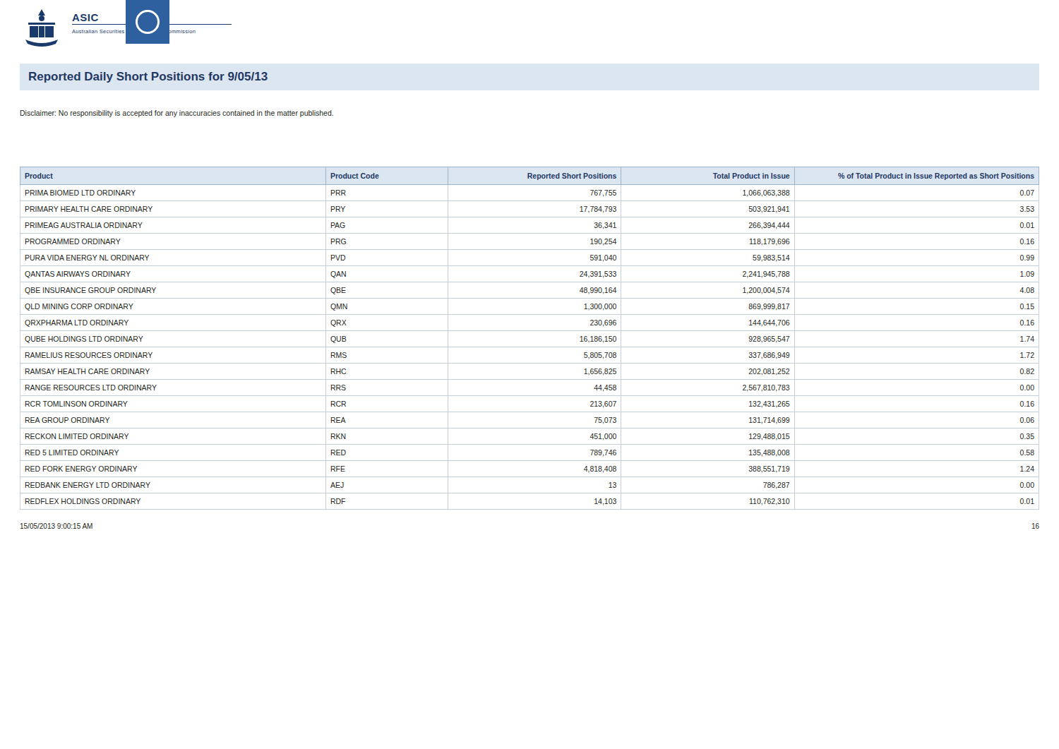ASIC
Australian Securities & Investments Commission
Reported Daily Short Positions for 9/05/13
Disclaimer: No responsibility is accepted for any inaccuracies contained in the matter published.
| Product | Product Code | Reported Short Positions | Total Product in Issue | % of Total Product in Issue Reported as Short Positions |
| --- | --- | --- | --- | --- |
| PRIMA BIOMED LTD ORDINARY | PRR | 767,755 | 1,066,063,388 | 0.07 |
| PRIMARY HEALTH CARE ORDINARY | PRY | 17,784,793 | 503,921,941 | 3.53 |
| PRIMEAG AUSTRALIA ORDINARY | PAG | 36,341 | 266,394,444 | 0.01 |
| PROGRAMMED ORDINARY | PRG | 190,254 | 118,179,696 | 0.16 |
| PURA VIDA ENERGY NL ORDINARY | PVD | 591,040 | 59,983,514 | 0.99 |
| QANTAS AIRWAYS ORDINARY | QAN | 24,391,533 | 2,241,945,788 | 1.09 |
| QBE INSURANCE GROUP ORDINARY | QBE | 48,990,164 | 1,200,004,574 | 4.08 |
| QLD MINING CORP ORDINARY | QMN | 1,300,000 | 869,999,817 | 0.15 |
| QRXPHARMA LTD ORDINARY | QRX | 230,696 | 144,644,706 | 0.16 |
| QUBE HOLDINGS LTD ORDINARY | QUB | 16,186,150 | 928,965,547 | 1.74 |
| RAMELIUS RESOURCES ORDINARY | RMS | 5,805,708 | 337,686,949 | 1.72 |
| RAMSAY HEALTH CARE ORDINARY | RHC | 1,656,825 | 202,081,252 | 0.82 |
| RANGE RESOURCES LTD ORDINARY | RRS | 44,458 | 2,567,810,783 | 0.00 |
| RCR TOMLINSON ORDINARY | RCR | 213,607 | 132,431,265 | 0.16 |
| REA GROUP ORDINARY | REA | 75,073 | 131,714,699 | 0.06 |
| RECKON LIMITED ORDINARY | RKN | 451,000 | 129,488,015 | 0.35 |
| RED 5 LIMITED ORDINARY | RED | 789,746 | 135,488,008 | 0.58 |
| RED FORK ENERGY ORDINARY | RFE | 4,818,408 | 388,551,719 | 1.24 |
| REDBANK ENERGY LTD ORDINARY | AEJ | 13 | 786,287 | 0.00 |
| REDFLEX HOLDINGS ORDINARY | RDF | 14,103 | 110,762,310 | 0.01 |
15/05/2013 9:00:15 AM 16